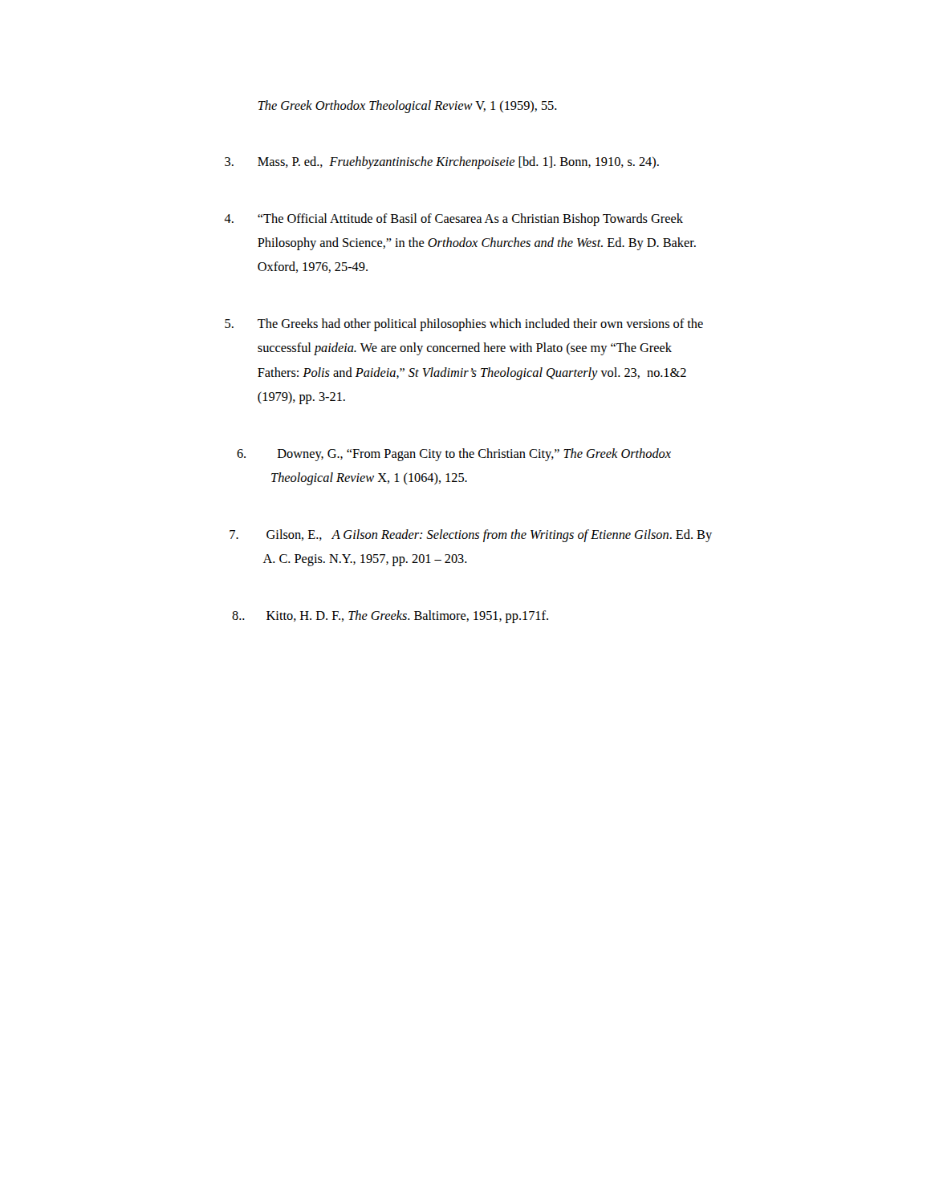The Greek Orthodox Theological Review V, 1 (1959), 55.
3. Mass, P. ed., Fruehbyzantinische Kirchenpoiseie [bd. 1]. Bonn, 1910, s. 24).
4.“The Official Attitude of Basil of Caesarea As a Christian Bishop Towards Greek Philosophy and Science,” in the Orthodox Churches and the West. Ed. By D. Baker. Oxford, 1976, 25-49.
5. The Greeks had other political philosophies which included their own versions of the successful paideia. We are only concerned here with Plato (see my “The Greek Fathers: Polis and Paideia,” St Vladimir’s Theological Quarterly vol. 23, no.1&2 (1979), pp. 3-21.
6. Downey, G., “From Pagan City to the Christian City,” The Greek Orthodox Theological Review X, 1 (1064), 125.
7. Gilson, E., A Gilson Reader: Selections from the Writings of Etienne Gilson. Ed. By A. C. Pegis. N.Y., 1957, pp. 201 – 203.
8.. Kitto, H. D. F., The Greeks. Baltimore, 1951, pp.171f.